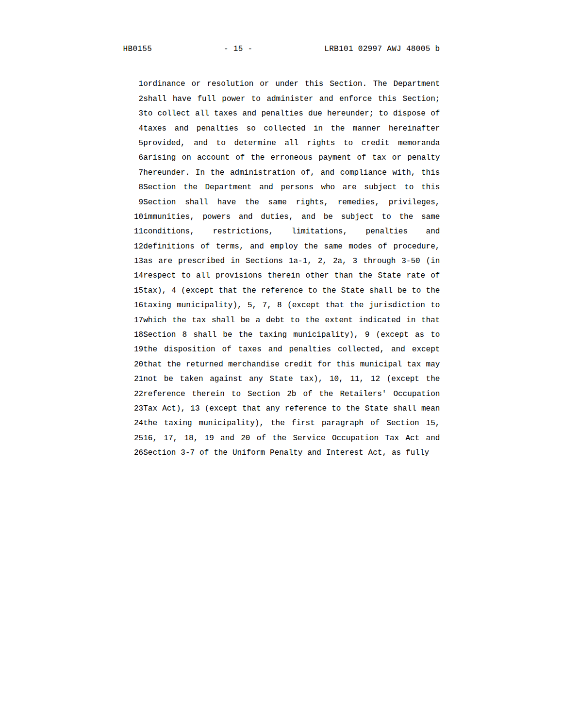HB0155 - 15 - LRB101 02997 AWJ 48005 b
| 1 | ordinance or resolution or under this Section. The Department |
| 2 | shall have full power to administer and enforce this Section; |
| 3 | to collect all taxes and penalties due hereunder; to dispose of |
| 4 | taxes and penalties so collected in the manner hereinafter |
| 5 | provided, and to determine all rights to credit memoranda |
| 6 | arising on account of the erroneous payment of tax or penalty |
| 7 | hereunder. In the administration of, and compliance with, this |
| 8 | Section the Department and persons who are subject to this |
| 9 | Section shall have the same rights, remedies, privileges, |
| 10 | immunities, powers and duties, and be subject to the same |
| 11 | conditions, restrictions, limitations, penalties and |
| 12 | definitions of terms, and employ the same modes of procedure, |
| 13 | as are prescribed in Sections 1a-1, 2, 2a, 3 through 3-50 (in |
| 14 | respect to all provisions therein other than the State rate of |
| 15 | tax), 4 (except that the reference to the State shall be to the |
| 16 | taxing municipality), 5, 7, 8 (except that the jurisdiction to |
| 17 | which the tax shall be a debt to the extent indicated in that |
| 18 | Section 8 shall be the taxing municipality), 9 (except as to |
| 19 | the disposition of taxes and penalties collected, and except |
| 20 | that the returned merchandise credit for this municipal tax may |
| 21 | not be taken against any State tax), 10, 11, 12 (except the |
| 22 | reference therein to Section 2b of the Retailers' Occupation |
| 23 | Tax Act), 13 (except that any reference to the State shall mean |
| 24 | the taxing municipality), the first paragraph of Section 15, |
| 25 | 16, 17, 18, 19 and 20 of the Service Occupation Tax Act and |
| 26 | Section 3-7 of the Uniform Penalty and Interest Act, as fully |